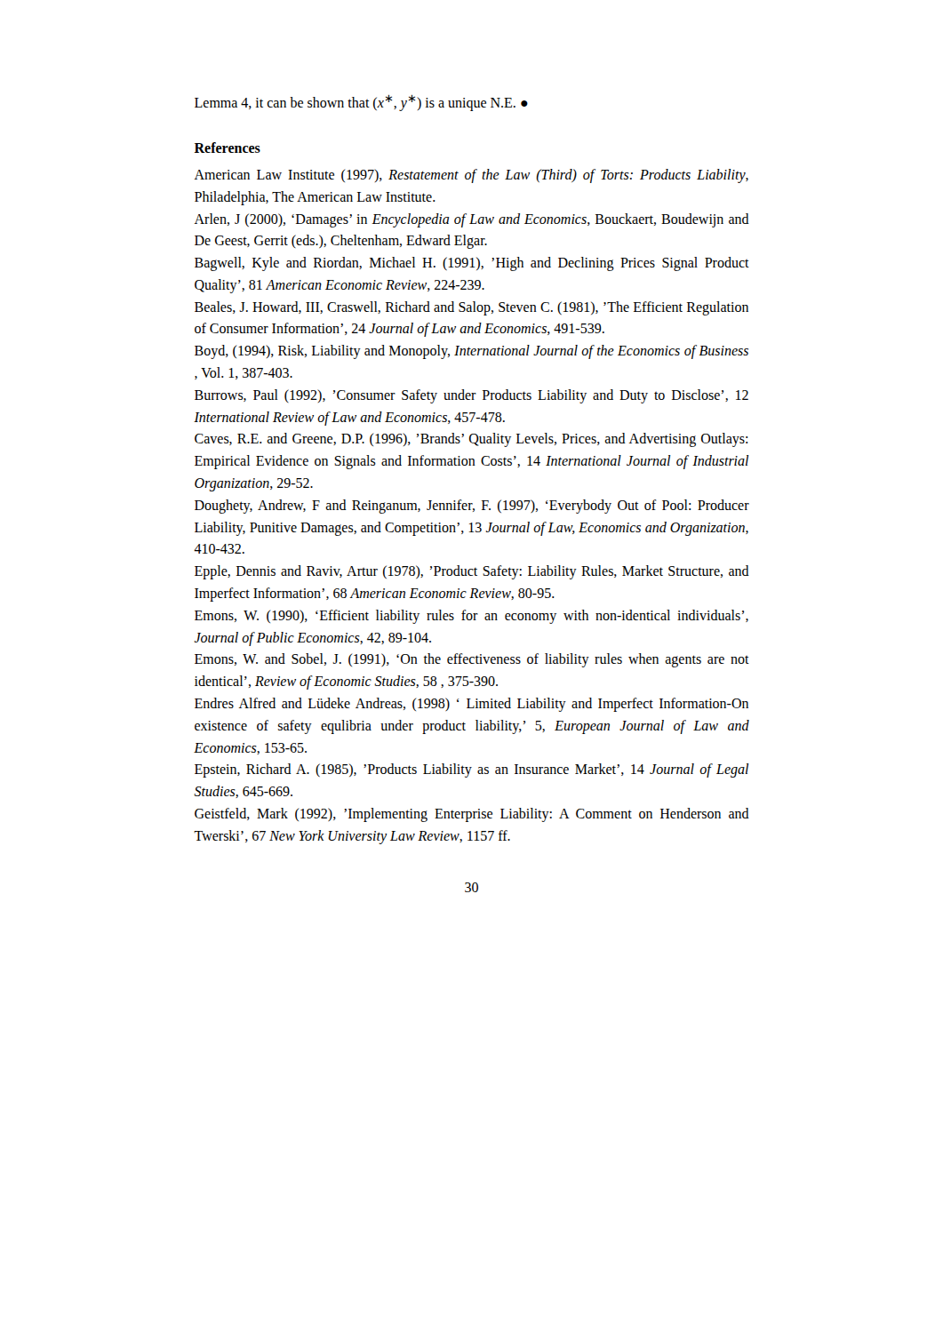Lemma 4, it can be shown that (x∗, y∗) is a unique N.E. ●
References
American Law Institute (1997), Restatement of the Law (Third) of Torts: Products Liability, Philadelphia, The American Law Institute.
Arlen, J (2000), ‘Damages’ in Encyclopedia of Law and Economics, Bouckaert, Boudewijn and De Geest, Gerrit (eds.), Cheltenham, Edward Elgar.
Bagwell, Kyle and Riordan, Michael H. (1991), ’High and Declining Prices Signal Product Quality’, 81 American Economic Review, 224-239.
Beales, J. Howard, III, Craswell, Richard and Salop, Steven C. (1981), ’The Efficient Regulation of Consumer Information’, 24 Journal of Law and Economics, 491-539.
Boyd, (1994), Risk, Liability and Monopoly, International Journal of the Economics of Business , Vol. 1, 387-403.
Burrows, Paul (1992), ’Consumer Safety under Products Liability and Duty to Disclose’, 12 International Review of Law and Economics, 457-478.
Caves, R.E. and Greene, D.P. (1996), ’Brands’ Quality Levels, Prices, and Advertising Outlays: Empirical Evidence on Signals and Information Costs’, 14 International Journal of Industrial Organization, 29-52.
Doughety, Andrew, F and Reinganum, Jennifer, F. (1997), ‘Everybody Out of Pool: Producer Liability, Punitive Damages, and Competition’, 13 Journal of Law, Economics and Organization, 410-432.
Epple, Dennis and Raviv, Artur (1978), ’Product Safety: Liability Rules, Market Structure, and Imperfect Information’, 68 American Economic Review, 80-95.
Emons, W. (1990), ‘Efficient liability rules for an economy with non-identical individuals’, Journal of Public Economics, 42, 89-104.
Emons, W. and Sobel, J. (1991), ‘On the effectiveness of liability rules when agents are not identical’, Review of Economic Studies, 58 , 375-390.
Endres Alfred and Lüdeke Andreas, (1998) ‘ Limited Liability and Imperfect Information-On existence of safety equlibria under product liability,’ 5, European Journal of Law and Economics, 153-65.
Epstein, Richard A. (1985), ’Products Liability as an Insurance Market’, 14 Journal of Legal Studies, 645-669.
Geistfeld, Mark (1992), ’Implementing Enterprise Liability: A Comment on Henderson and Twerski’, 67 New York University Law Review, 1157 ff.
30